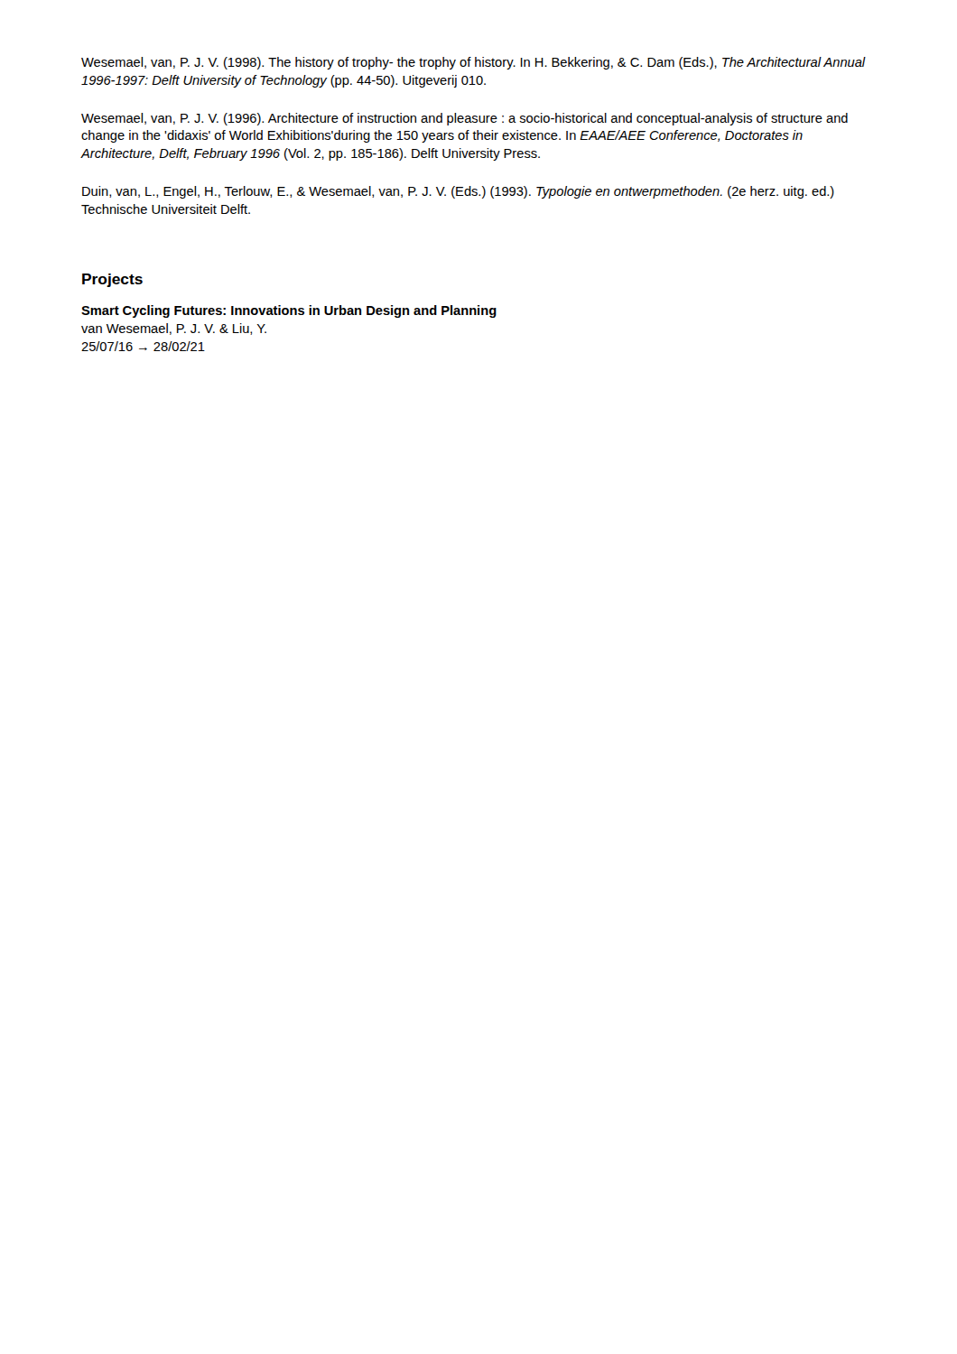Wesemael, van, P. J. V. (1998). The history of trophy- the trophy of history. In H. Bekkering, & C. Dam (Eds.), The Architectural Annual 1996-1997: Delft University of Technology (pp. 44-50). Uitgeverij 010.
Wesemael, van, P. J. V. (1996). Architecture of instruction and pleasure : a socio-historical and conceptual-analysis of structure and change in the 'didaxis' of World Exhibitions'during the 150 years of their existence. In EAAE/AEE Conference, Doctorates in Architecture, Delft, February 1996 (Vol. 2, pp. 185-186). Delft University Press.
Duin, van, L., Engel, H., Terlouw, E., & Wesemael, van, P. J. V. (Eds.) (1993). Typologie en ontwerpmethoden. (2e herz. uitg. ed.) Technische Universiteit Delft.
Projects
Smart Cycling Futures: Innovations in Urban Design and Planning
van Wesemael, P. J. V. & Liu, Y.
25/07/16 → 28/02/21